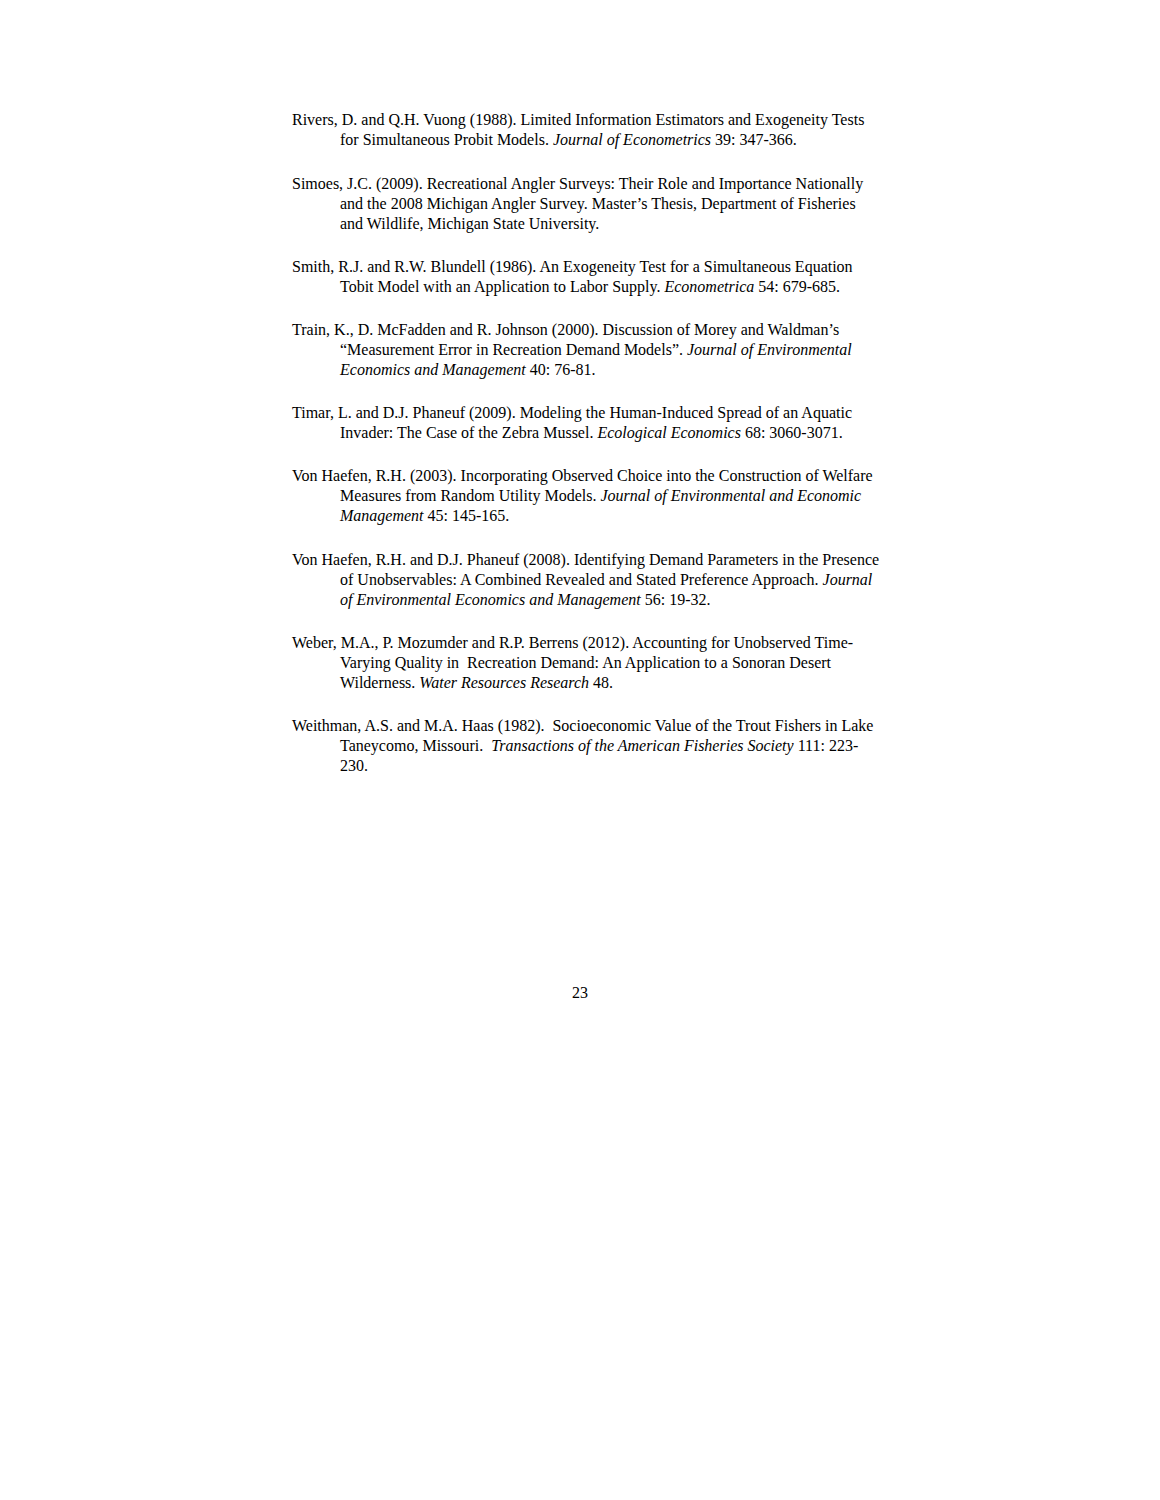Rivers, D. and Q.H. Vuong (1988). Limited Information Estimators and Exogeneity Tests for Simultaneous Probit Models. Journal of Econometrics 39: 347-366.
Simoes, J.C. (2009). Recreational Angler Surveys: Their Role and Importance Nationally and the 2008 Michigan Angler Survey. Master’s Thesis, Department of Fisheries and Wildlife, Michigan State University.
Smith, R.J. and R.W. Blundell (1986). An Exogeneity Test for a Simultaneous Equation Tobit Model with an Application to Labor Supply. Econometrica 54: 679-685.
Train, K., D. McFadden and R. Johnson (2000). Discussion of Morey and Waldman’s “Measurement Error in Recreation Demand Models”. Journal of Environmental Economics and Management 40: 76-81.
Timar, L. and D.J. Phaneuf (2009). Modeling the Human-Induced Spread of an Aquatic Invader: The Case of the Zebra Mussel. Ecological Economics 68: 3060-3071.
Von Haefen, R.H. (2003). Incorporating Observed Choice into the Construction of Welfare Measures from Random Utility Models. Journal of Environmental and Economic Management 45: 145-165.
Von Haefen, R.H. and D.J. Phaneuf (2008). Identifying Demand Parameters in the Presence of Unobservables: A Combined Revealed and Stated Preference Approach. Journal of Environmental Economics and Management 56: 19-32.
Weber, M.A., P. Mozumder and R.P. Berrens (2012). Accounting for Unobserved Time-Varying Quality in Recreation Demand: An Application to a Sonoran Desert Wilderness. Water Resources Research 48.
Weithman, A.S. and M.A. Haas (1982). Socioeconomic Value of the Trout Fishers in Lake Taneycomo, Missouri. Transactions of the American Fisheries Society 111: 223-230.
23